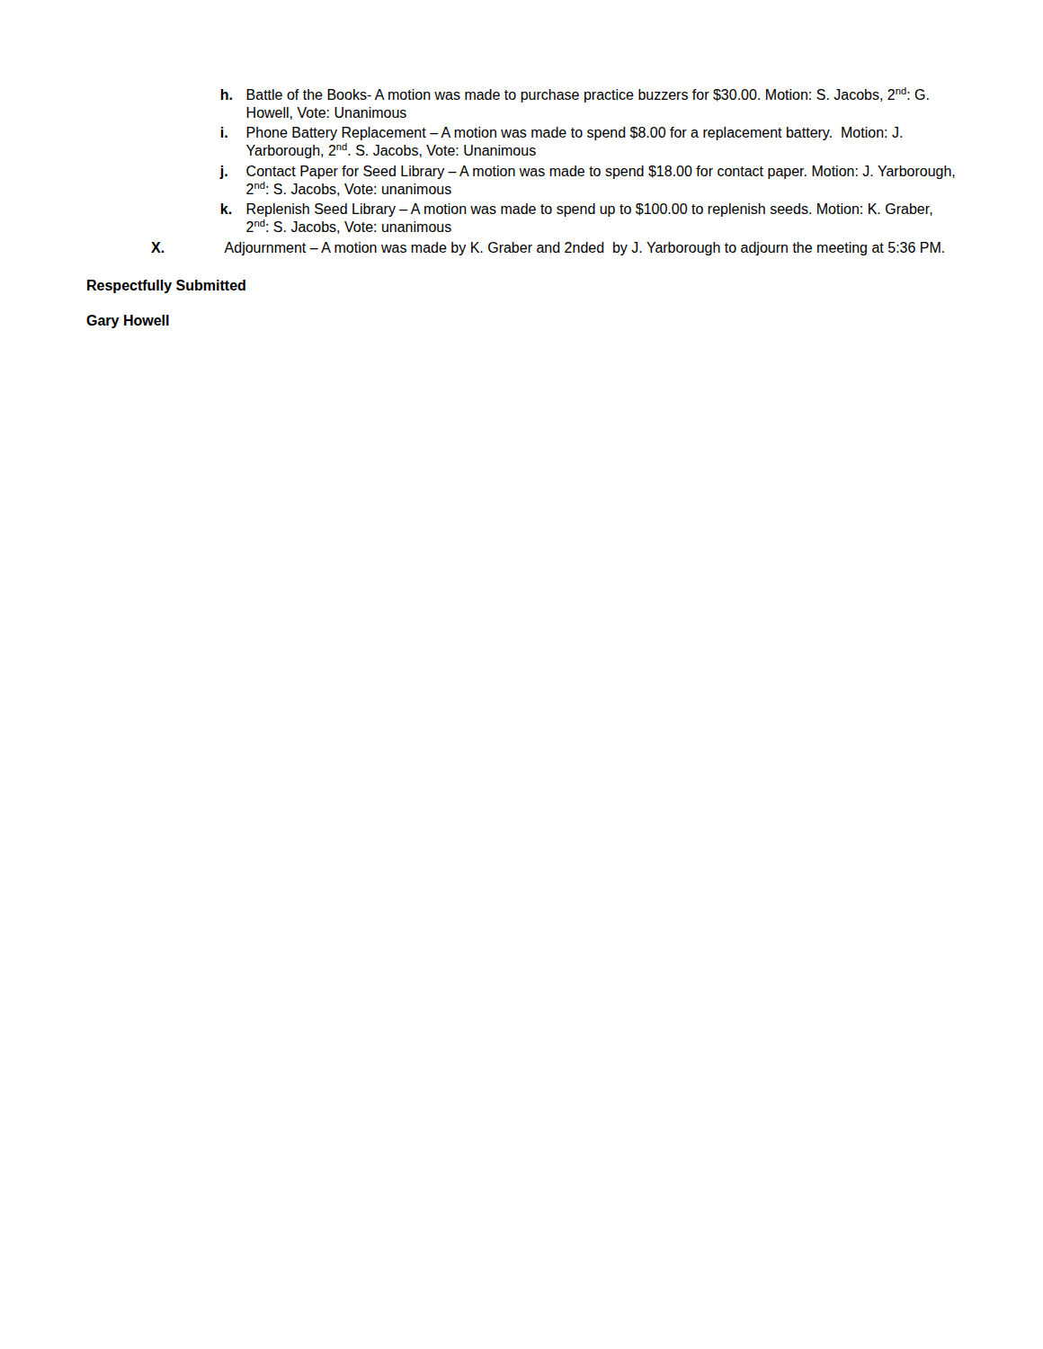h. Battle of the Books- A motion was made to purchase practice buzzers for $30.00. Motion: S. Jacobs, 2nd: G. Howell, Vote: Unanimous
i. Phone Battery Replacement – A motion was made to spend $8.00 for a replacement battery. Motion: J. Yarborough, 2nd. S. Jacobs, Vote: Unanimous
j. Contact Paper for Seed Library – A motion was made to spend $18.00 for contact paper. Motion: J. Yarborough, 2nd: S. Jacobs, Vote: unanimous
k. Replenish Seed Library – A motion was made to spend up to $100.00 to replenish seeds. Motion: K. Graber, 2nd: S. Jacobs, Vote: unanimous
X. Adjournment – A motion was made by K. Graber and 2nded by J. Yarborough to adjourn the meeting at 5:36 PM.
Respectfully Submitted
Gary Howell